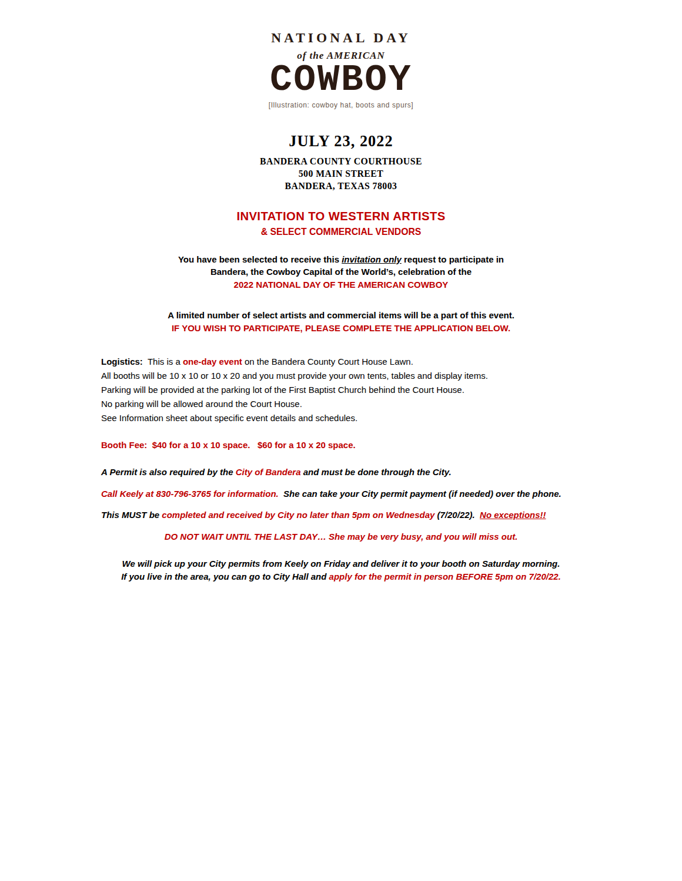NATIONAL DAY
of the AMERICAN
COWBOY
[Illustration: cowboy hat, boots and spurs]
JULY 23, 2022
BANDERA COUNTY COURTHOUSE
500 MAIN STREET
BANDERA, TEXAS 78003
INVITATION TO WESTERN ARTISTS
& SELECT COMMERCIAL VENDORS
You have been selected to receive this invitation only request to participate in
Bandera, the Cowboy Capital of the World’s, celebration of the
2022 NATIONAL DAY OF THE AMERICAN COWBOY
A limited number of select artists and commercial items will be a part of this event.
IF YOU WISH TO PARTICIPATE, PLEASE COMPLETE THE APPLICATION BELOW.
Logistics: This is a one-day event on the Bandera County Court House Lawn.
All booths will be 10 x 10 or 10 x 20 and you must provide your own tents, tables and display items.
Parking will be provided at the parking lot of the First Baptist Church behind the Court House.
No parking will be allowed around the Court House.
See Information sheet about specific event details and schedules.
Booth Fee: $40 for a 10 x 10 space. $60 for a 10 x 20 space.
A Permit is also required by the City of Bandera and must be done through the City.
Call Keely at 830-796-3765 for information. She can take your City permit payment (if needed) over the phone.
This MUST be completed and received by City no later than 5pm on Wednesday (7/20/22). No exceptions!!
DO NOT WAIT UNTIL THE LAST DAY… She may be very busy, and you will miss out.
We will pick up your City permits from Keely on Friday and deliver it to your booth on Saturday morning.
If you live in the area, you can go to City Hall and apply for the permit in person BEFORE 5pm on 7/20/22.